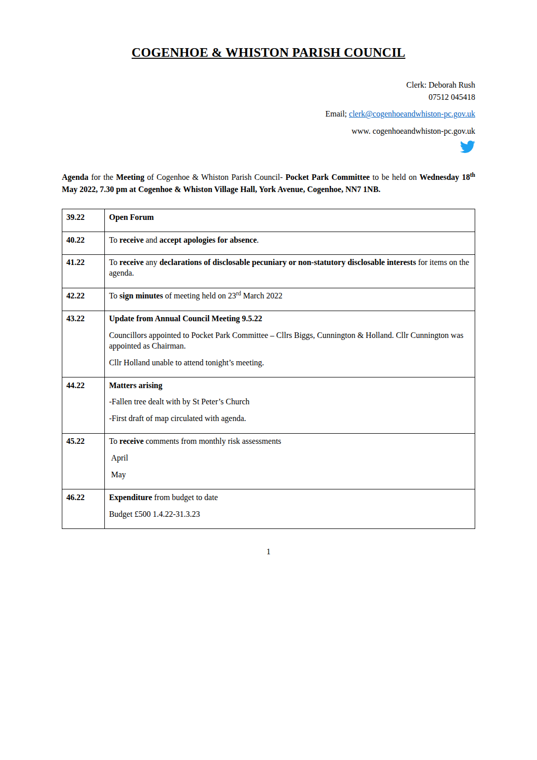COGENHOE & WHISTON PARISH COUNCIL
Clerk: Deborah Rush
07512 045418
Email; clerk@cogenhoeandwhiston-pc.gov.uk
www. cogenhoeandwhiston-pc.gov.uk
Agenda for the Meeting of Cogenhoe & Whiston Parish Council- Pocket Park Committee to be held on Wednesday 18th May 2022, 7.30 pm at Cogenhoe & Whiston Village Hall, York Avenue, Cogenhoe, NN7 1NB.
| 39.22 | Open Forum |
| 40.22 | To receive and accept apologies for absence . |
| 41.22 | To receive any declarations of disclosable pecuniary or non-statutory disclosable interests for items on the agenda. |
| 42.22 | To sign minutes of meeting held on 23 rd March 2022 |
| 43.22 | Update from Annual Council Meeting 9.5.22 Councillors appointed to Pocket Park Committee – Cllrs Biggs, Cunnington & Holland. Cllr Cunnington was appointed as Chairman. Cllr Holland unable to attend tonight’s meeting. |
| 44.22 | Matters arising -Fallen tree dealt with by St Peter’s Church -First draft of map circulated with agenda. |
| 45.22 | To receive comments from monthly risk assessments April May |
| 46.22 | Expenditure from budget to date Budget £500 1.4.22-31.3.23 |
1